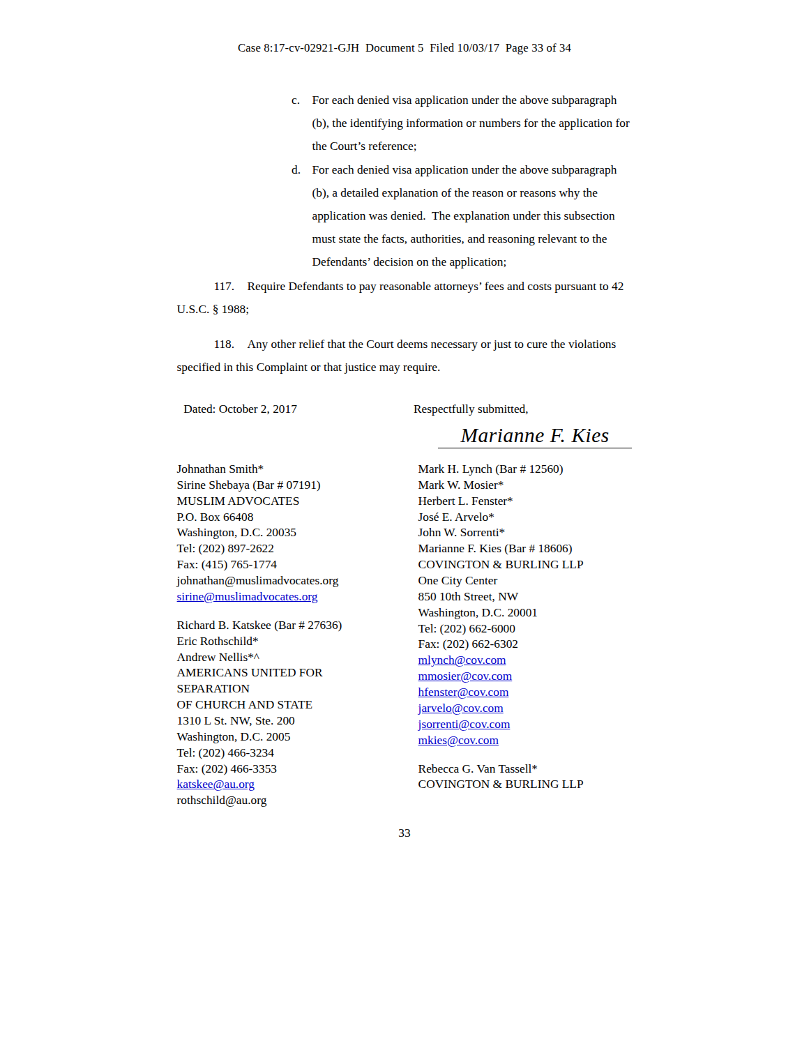Case 8:17-cv-02921-GJH Document 5 Filed 10/03/17 Page 33 of 34
c. For each denied visa application under the above subparagraph (b), the identifying information or numbers for the application for the Court’s reference;
d. For each denied visa application under the above subparagraph (b), a detailed explanation of the reason or reasons why the application was denied. The explanation under this subsection must state the facts, authorities, and reasoning relevant to the Defendants’ decision on the application;
117. Require Defendants to pay reasonable attorneys’ fees and costs pursuant to 42 U.S.C. § 1988;
118. Any other relief that the Court deems necessary or just to cure the violations specified in this Complaint or that justice may require.
Dated: October 2, 2017
Respectfully submitted,
Marianne F. Kies
Johnathan Smith*
Sirine Shebaya (Bar # 07191)
MUSLIM ADVOCATES
P.O. Box 66408
Washington, D.C. 20035
Tel: (202) 897-2622
Fax: (415) 765-1774
johnathan@muslimadvocates.org
sirine@muslimadvocates.org
Richard B. Katskee (Bar # 27636)
Eric Rothschild*
Andrew Nellis*^
AMERICANS UNITED FOR SEPARATION
OF CHURCH AND STATE
1310 L St. NW, Ste. 200
Washington, D.C. 2005
Tel: (202) 466-3234
Fax: (202) 466-3353
katskee@au.org
rothschild@au.org
Mark H. Lynch (Bar # 12560)
Mark W. Mosier*
Herbert L. Fenster*
José E. Arvelo*
John W. Sorrenti*
Marianne F. Kies (Bar # 18606)
COVINGTON & BURLING LLP
One City Center
850 10th Street, NW
Washington, D.C. 20001
Tel: (202) 662-6000
Fax: (202) 662-6302
mlynch@cov.com
mmosier@cov.com
hfenster@cov.com
jarvelo@cov.com
jsorrenti@cov.com
mkies@cov.com
Rebecca G. Van Tassell*
COVINGTON & BURLING LLP
33